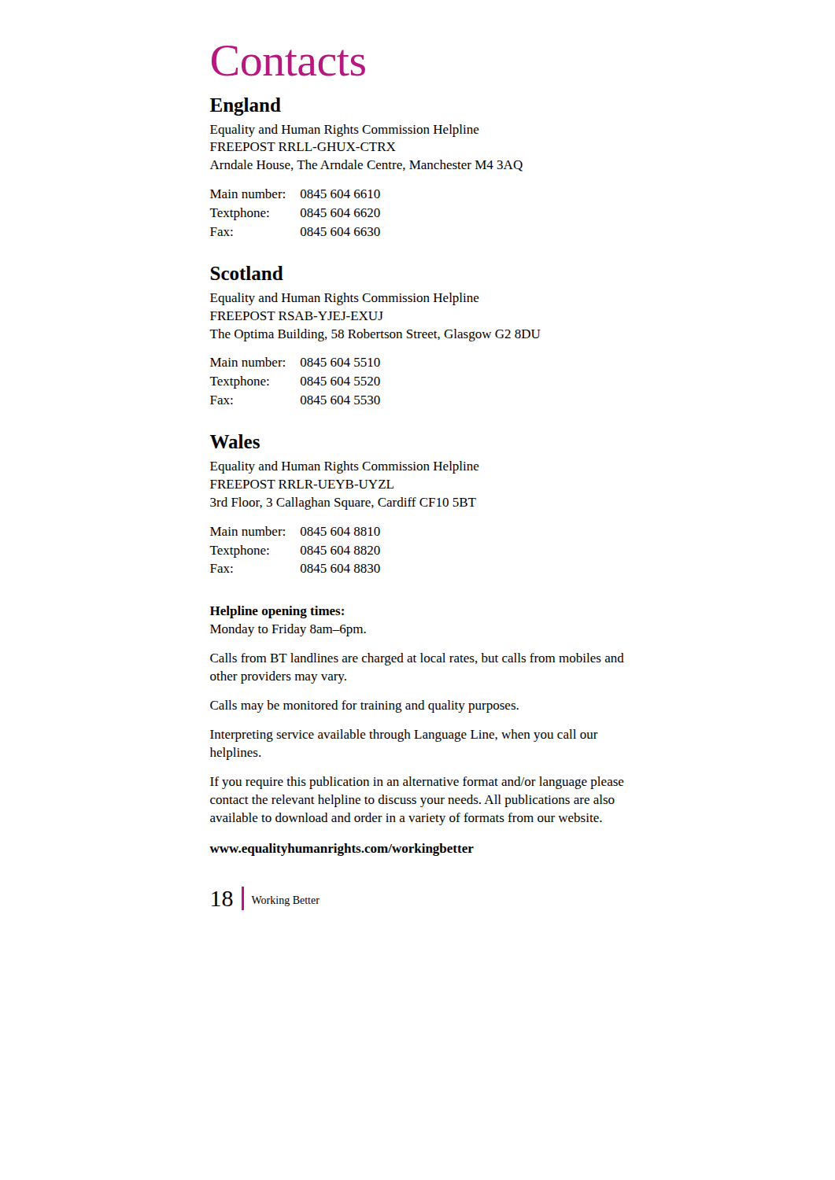Contacts
England
Equality and Human Rights Commission Helpline
FREEPOST RRLL-GHUX-CTRX
Arndale House, The Arndale Centre, Manchester M4 3AQ
| Main number: | 0845 604 6610 |
| Textphone: | 0845 604 6620 |
| Fax: | 0845 604 6630 |
Scotland
Equality and Human Rights Commission Helpline
FREEPOST RSAB-YJEJ-EXUJ
The Optima Building, 58 Robertson Street, Glasgow G2 8DU
| Main number: | 0845 604 5510 |
| Textphone: | 0845 604 5520 |
| Fax: | 0845 604 5530 |
Wales
Equality and Human Rights Commission Helpline
FREEPOST RRLR-UEYB-UYZL
3rd Floor, 3 Callaghan Square, Cardiff CF10 5BT
| Main number: | 0845 604 8810 |
| Textphone: | 0845 604 8820 |
| Fax: | 0845 604 8830 |
Helpline opening times:
Monday to Friday 8am–6pm.
Calls from BT landlines are charged at local rates, but calls from mobiles and other providers may vary.
Calls may be monitored for training and quality purposes.
Interpreting service available through Language Line, when you call our helplines.
If you require this publication in an alternative format and/or language please contact the relevant helpline to discuss your needs. All publications are also available to download and order in a variety of formats from our website.
www.equalityhumanrights.com/workingbetter
18
Working Better